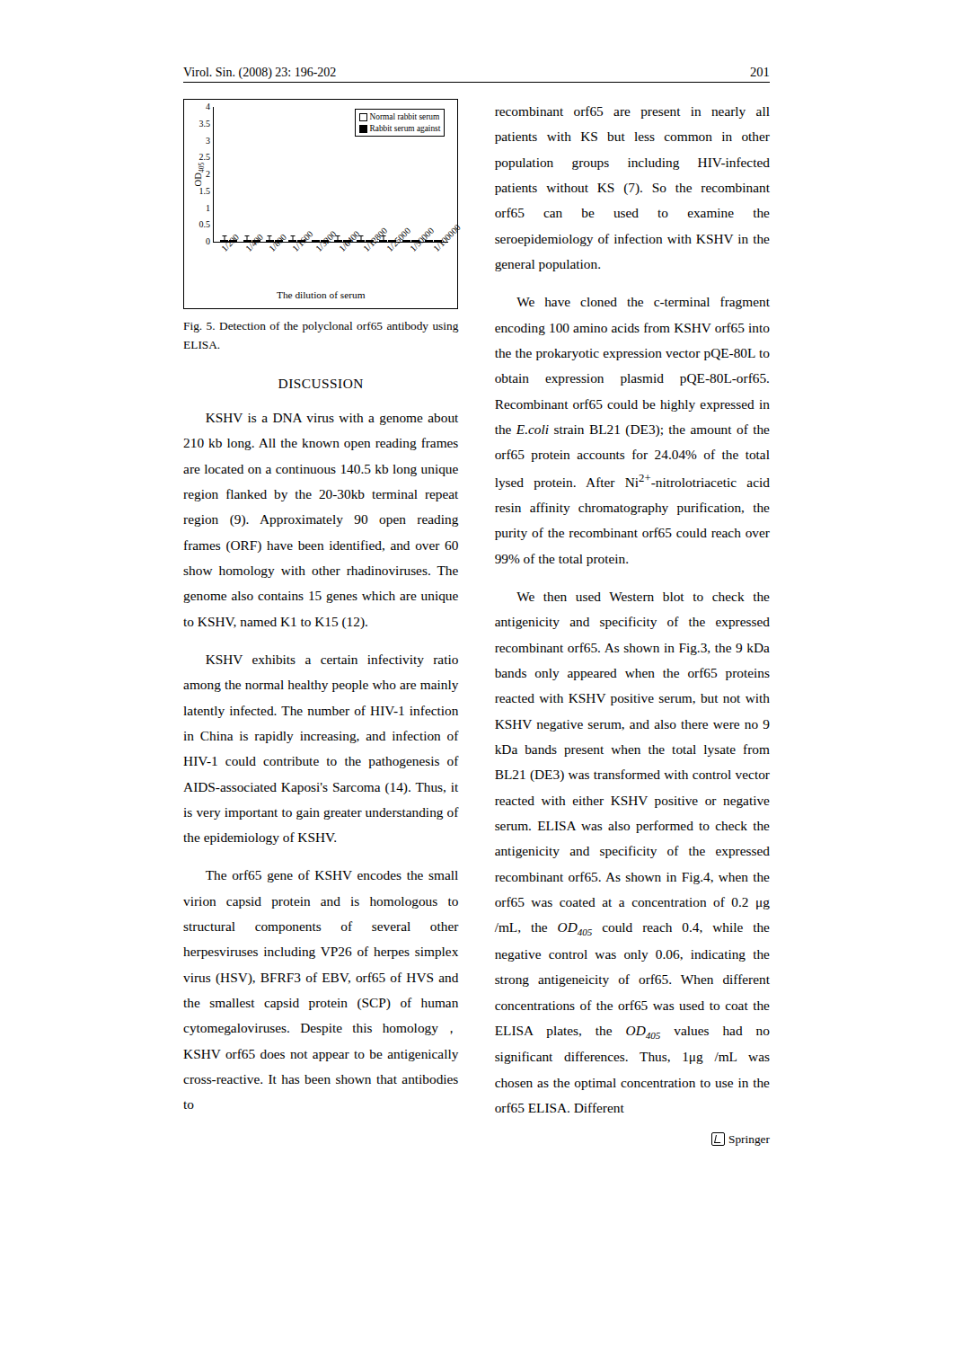Virol. Sin. (2008) 23: 196-202
201
OD405
4 3.5 3 2.5 2 1.5 1 0.5 0
Normal rabbit serum
Rabbit serum against
1/200 1/400 1/800 1/1600 1/3200 1/6400 1/12800 1/25000 1/50000 1/100000
The dilution of serum
Fig. 5. Detection of the polyclonal orf65 antibody using ELISA.
DISCUSSION
KSHV is a DNA virus with a genome about 210 kb long. All the known open reading frames are located on a continuous 140.5 kb long unique region flanked by the 20-30kb terminal repeat region (9). Approximately 90 open reading frames (ORF) have been identified, and over 60 show homology with other rhadinoviruses. The genome also contains 15 genes which are unique to KSHV, named K1 to K15 (12).
KSHV exhibits a certain infectivity ratio among the normal healthy people who are mainly latently infected. The number of HIV-1 infection in China is rapidly increasing, and infection of HIV-1 could contribute to the pathogenesis of AIDS-associated Kaposi's Sarcoma (14). Thus, it is very important to gain greater understanding of the epidemiology of KSHV.
The orf65 gene of KSHV encodes the small virion capsid protein and is homologous to structural components of several other herpesviruses including VP26 of herpes simplex virus (HSV), BFRF3 of EBV, orf65 of HVS and the smallest capsid protein (SCP) of human cytomegaloviruses. Despite this homology，KSHV orf65 does not appear to be antigenically cross-reactive. It has been shown that antibodies to
recombinant orf65 are present in nearly all patients with KS but less common in other population groups including HIV-infected patients without KS (7). So the recombinant orf65 can be used to examine the seroepidemiology of infection with KSHV in the general population.
We have cloned the c-terminal fragment encoding 100 amino acids from KSHV orf65 into the the prokaryotic expression vector pQE-80L to obtain expression plasmid pQE-80L-orf65. Recombinant orf65 could be highly expressed in the E.coli strain BL21 (DE3); the amount of the orf65 protein accounts for 24.04% of the total lysed protein. After Ni2+-nitrolotriacetic acid resin affinity chromatography purification, the purity of the recombinant orf65 could reach over 99% of the total protein.
We then used Western blot to check the antigenicity and specificity of the expressed recombinant orf65. As shown in Fig.3, the 9 kDa bands only appeared when the orf65 proteins reacted with KSHV positive serum, but not with KSHV negative serum, and also there were no 9 kDa bands present when the total lysate from BL21 (DE3) was transformed with control vector reacted with either KSHV positive or negative serum. ELISA was also performed to check the antigenicity and specificity of the expressed recombinant orf65. As shown in Fig.4, when the orf65 was coated at a concentration of 0.2 μg /mL, the OD405 could reach 0.4, while the negative control was only 0.06, indicating the strong antigeneicity of orf65. When different concentrations of the orf65 was used to coat the ELISA plates, the OD405 values had no significant differences. Thus, 1μg /mL was chosen as the optimal concentration to use in the orf65 ELISA. Different
Springer